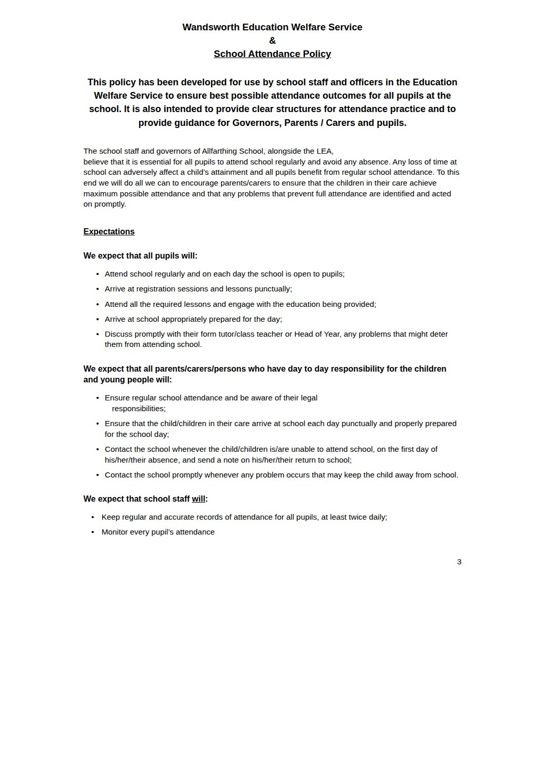Wandsworth Education Welfare Service & School Attendance Policy
This policy has been developed for use by school staff and officers in the Education Welfare Service to ensure best possible attendance outcomes for all pupils at the school. It is also intended to provide clear structures for attendance practice and to provide guidance for Governors, Parents / Carers and pupils.
The school staff and governors of Allfarthing School, alongside the LEA,
believe that it is essential for all pupils to attend school regularly and avoid any absence. Any loss of time at school can adversely affect a child’s attainment and all pupils benefit from regular school attendance. To this end we will do all we can to encourage parents/carers to ensure that the children in their care achieve maximum possible attendance and that any problems that prevent full attendance are identified and acted on promptly.
Expectations
We expect that all pupils will:
Attend school regularly and on each day the school is open to pupils;
Arrive at registration sessions and lessons punctually;
Attend all the required lessons and engage with the education being provided;
Arrive at school appropriately prepared for the day;
Discuss promptly with their form tutor/class teacher or Head of Year, any problems that might deter them from attending school.
We expect that all parents/carers/persons who have day to day responsibility for the children and young people will:
Ensure regular school attendance and be aware of their legalresponsibilities;
Ensure that the child/children in their care arrive at school each day punctually and properly prepared for the school day;
Contact the school whenever the child/children is/are unable to attend school, on the first day of his/her/their absence, and send a note on his/her/their return to school;
Contact the school promptly whenever any problem occurs that may keep the child away from school.
We expect that school staff will:
Keep regular and accurate records of attendance for all pupils, at least twice daily;
Monitor every pupil’s attendance
3